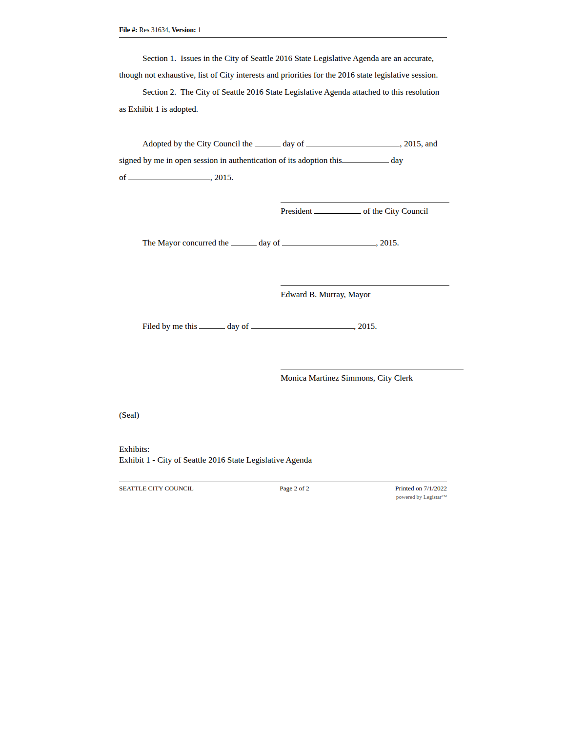File #: Res 31634, Version: 1
Section 1. Issues in the City of Seattle 2016 State Legislative Agenda are an accurate, though not exhaustive, list of City interests and priorities for the 2016 state legislative session.
Section 2. The City of Seattle 2016 State Legislative Agenda attached to this resolution as Exhibit 1 is adopted.
Adopted by the City Council the day of , 2015, and signed by me in open session in authentication of its adoption this day
of , 2015.
President of the City Council
The Mayor concurred the day of , 2015.
Edward B. Murray, Mayor
Filed by me this day of , 2015.
Monica Martinez Simmons, City Clerk
(Seal)
Exhibits:
Exhibit 1 - City of Seattle 2016 State Legislative Agenda
SEATTLE CITY COUNCIL
Page 2 of 2
Printed on 7/1/2022 powered by Legistar™